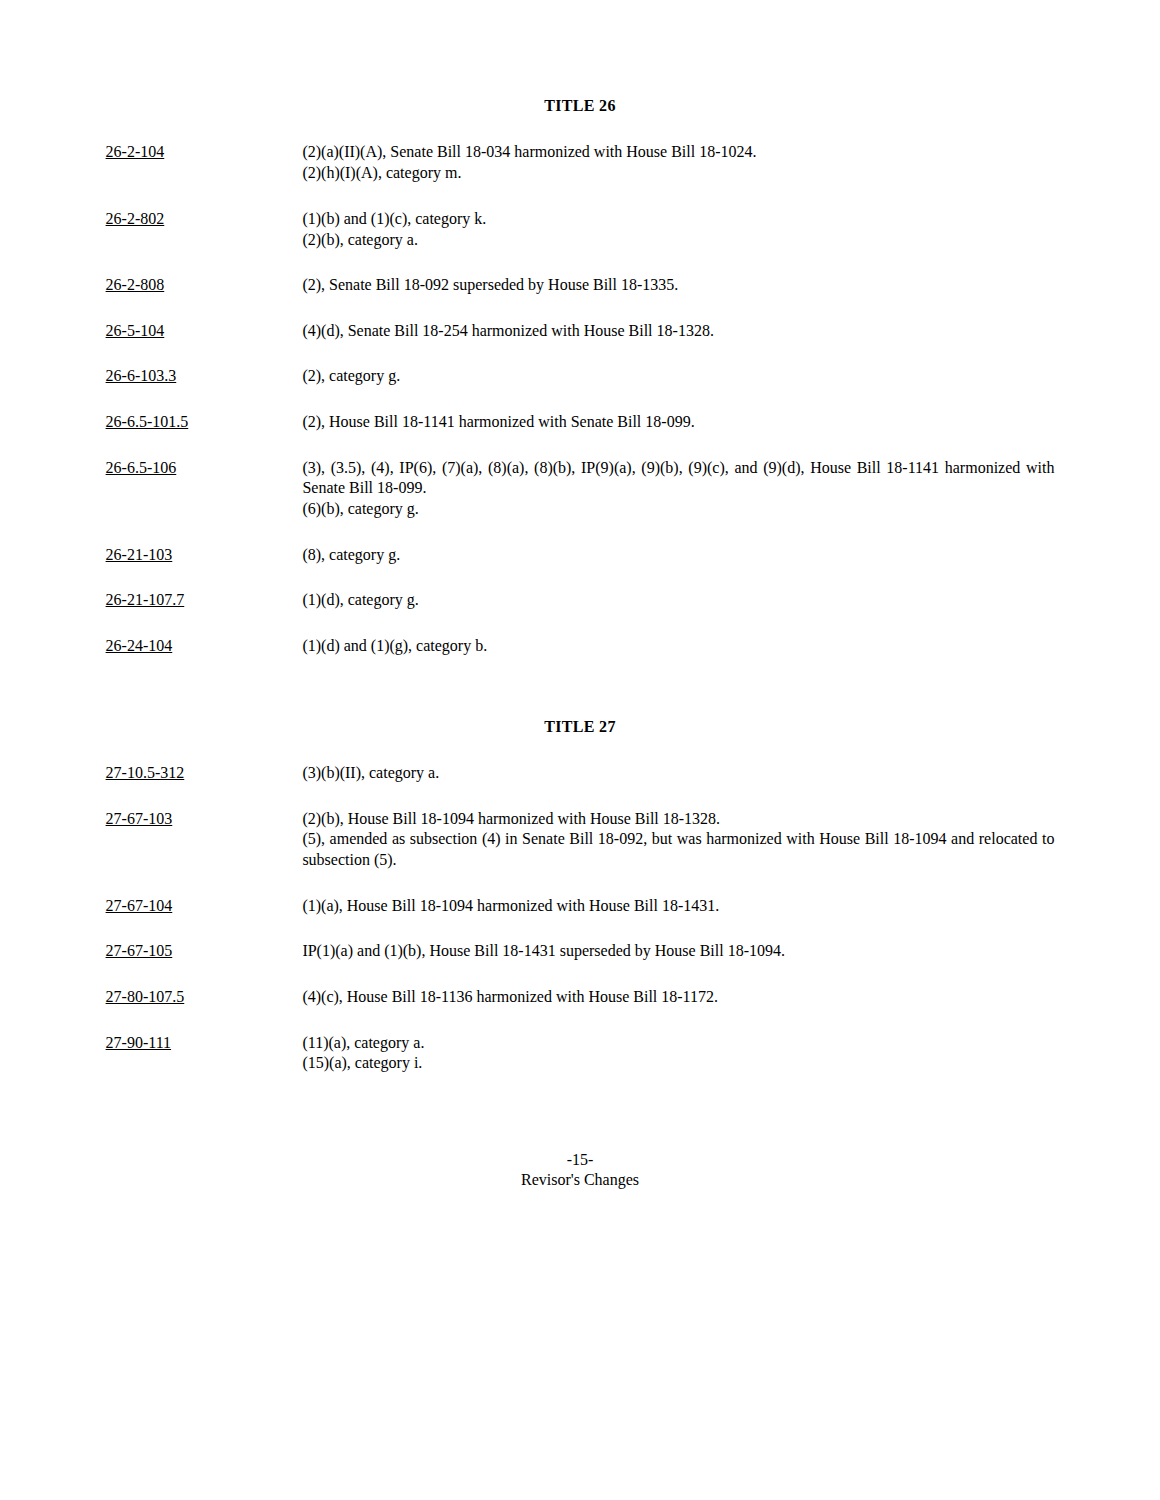TITLE 26
| 26-2-104 | (2)(a)(II)(A), Senate Bill 18-034 harmonized with House Bill 18-1024. (2)(h)(I)(A), category m. |
| 26-2-802 | (1)(b) and (1)(c), category k. (2)(b), category a. |
| 26-2-808 | (2), Senate Bill 18-092 superseded by House Bill 18-1335. |
| 26-5-104 | (4)(d), Senate Bill 18-254 harmonized with House Bill 18-1328. |
| 26-6-103.3 | (2), category g. |
| 26-6.5-101.5 | (2), House Bill 18-1141 harmonized with Senate Bill 18-099. |
| 26-6.5-106 | (3), (3.5), (4), IP(6), (7)(a), (8)(a), (8)(b), IP(9)(a), (9)(b), (9)(c), and (9)(d), House Bill 18-1141 harmonized with Senate Bill 18-099. (6)(b), category g. |
| 26-21-103 | (8), category g. |
| 26-21-107.7 | (1)(d), category g. |
| 26-24-104 | (1)(d) and (1)(g), category b. |
TITLE 27
| 27-10.5-312 | (3)(b)(II), category a. |
| 27-67-103 | (2)(b), House Bill 18-1094 harmonized with House Bill 18-1328. (5), amended as subsection (4) in Senate Bill 18-092, but was harmonized with House Bill 18-1094 and relocated to subsection (5). |
| 27-67-104 | (1)(a), House Bill 18-1094 harmonized with House Bill 18-1431. |
| 27-67-105 | IP(1)(a) and (1)(b), House Bill 18-1431 superseded by House Bill 18-1094. |
| 27-80-107.5 | (4)(c), House Bill 18-1136 harmonized with House Bill 18-1172. |
| 27-90-111 | (11)(a), category a. (15)(a), category i. |
-15- Revisor's Changes